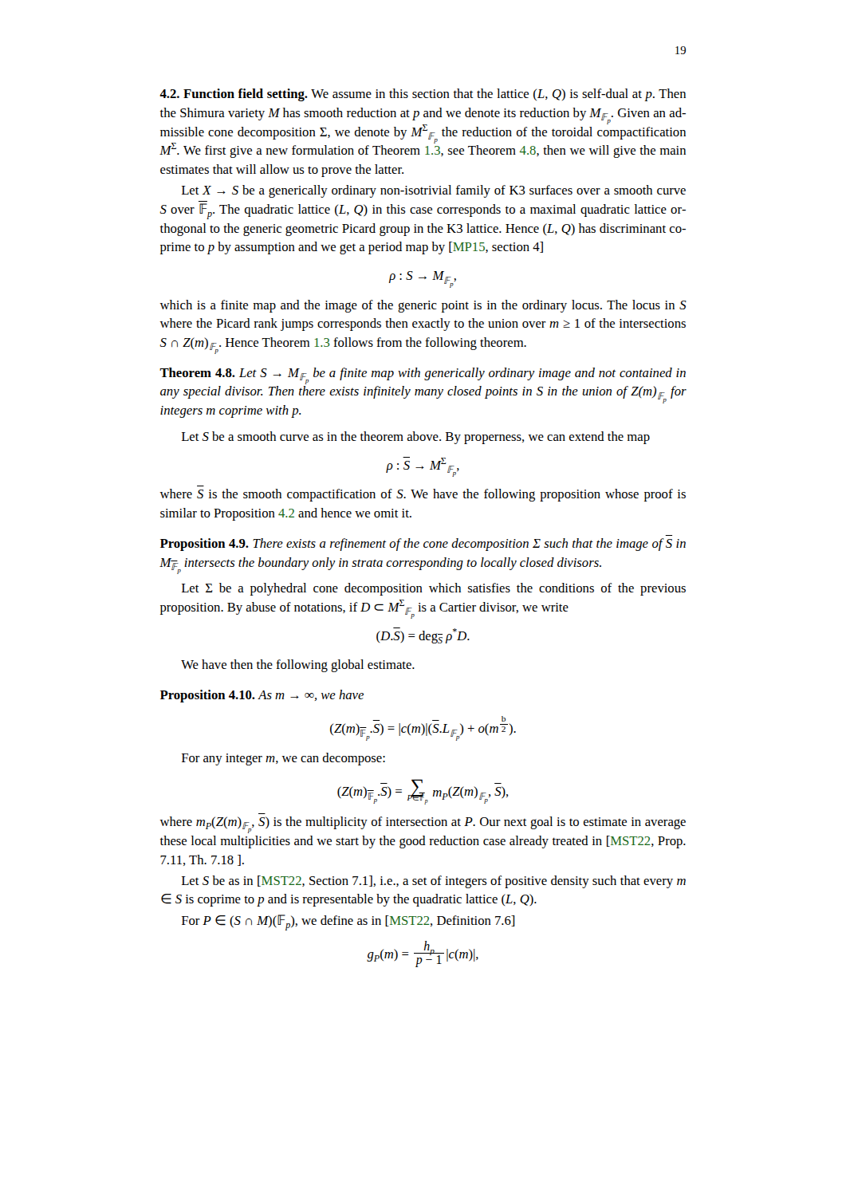19
4.2. Function field setting. We assume in this section that the lattice (L, Q) is self-dual at p. Then the Shimura variety M has smooth reduction at p and we denote its reduction by M𝔽p. Given an admissible cone decomposition Σ, we denote by MΣ𝔽p the reduction of the toroidal compactification MΣ. We first give a new formulation of Theorem 1.3, see Theorem 4.8, then we will give the main estimates that will allow us to prove the latter.
Let X → S be a generically ordinary non-isotrivial family of K3 surfaces over a smooth curve S over 𝔽p. The quadratic lattice (L, Q) in this case corresponds to a maximal quadratic lattice orthogonal to the generic geometric Picard group in the K3 lattice. Hence (L, Q) has discriminant coprime to p by assumption and we get a period map by [MP15, section 4]
ρ : S → M𝔽p,
which is a finite map and the image of the generic point is in the ordinary locus. The locus in S where the Picard rank jumps corresponds then exactly to the union over m ≥ 1 of the intersections S ∩ Z(m)𝔽p. Hence Theorem 1.3 follows from the following theorem.
Theorem 4.8. Let S → M𝔽p be a finite map with generically ordinary image and not contained in any special divisor. Then there exists infinitely many closed points in S in the union of Z(m)𝔽p for integers m coprime with p.
Let S be a smooth curve as in the theorem above. By properness, we can extend the map
ρ : S → MΣ𝔽p,
where S is the smooth compactification of S. We have the following proposition whose proof is similar to Proposition 4.2 and hence we omit it.
Proposition 4.9. There exists a refinement of the cone decomposition Σ such that the image of S in M𝔽p intersects the boundary only in strata corresponding to locally closed divisors.
Let Σ be a polyhedral cone decomposition which satisfies the conditions of the previous proposition. By abuse of notations, if D ⊂ MΣ𝔽p is a Cartier divisor, we write
(D.S) = degS ρ*D.
We have then the following global estimate.
Proposition 4.10. As m → ∞, we have
(Z(m)𝔽p.S) = |c(m)|(S.L𝔽p) + o(mb 2).
For any integer m, we can decompose:
(Z(m)𝔽p.S) = ∑P∈𝔽p mP(Z(m)𝔽p, S),
where mP(Z(m)𝔽p, S) is the multiplicity of intersection at P. Our next goal is to estimate in average these local multiplicities and we start by the good reduction case already treated in [MST22, Prop. 7.11, Th. 7.18 ].
Let S be as in [MST22, Section 7.1], i.e., a set of integers of positive density such that every m ∈ S is coprime to p and is representable by the quadratic lattice (L, Q).
For P ∈ (S ∩ M)(𝔽p), we define as in [MST22, Definition 7.6]
gP(m) = hp p − 1|c(m)|,